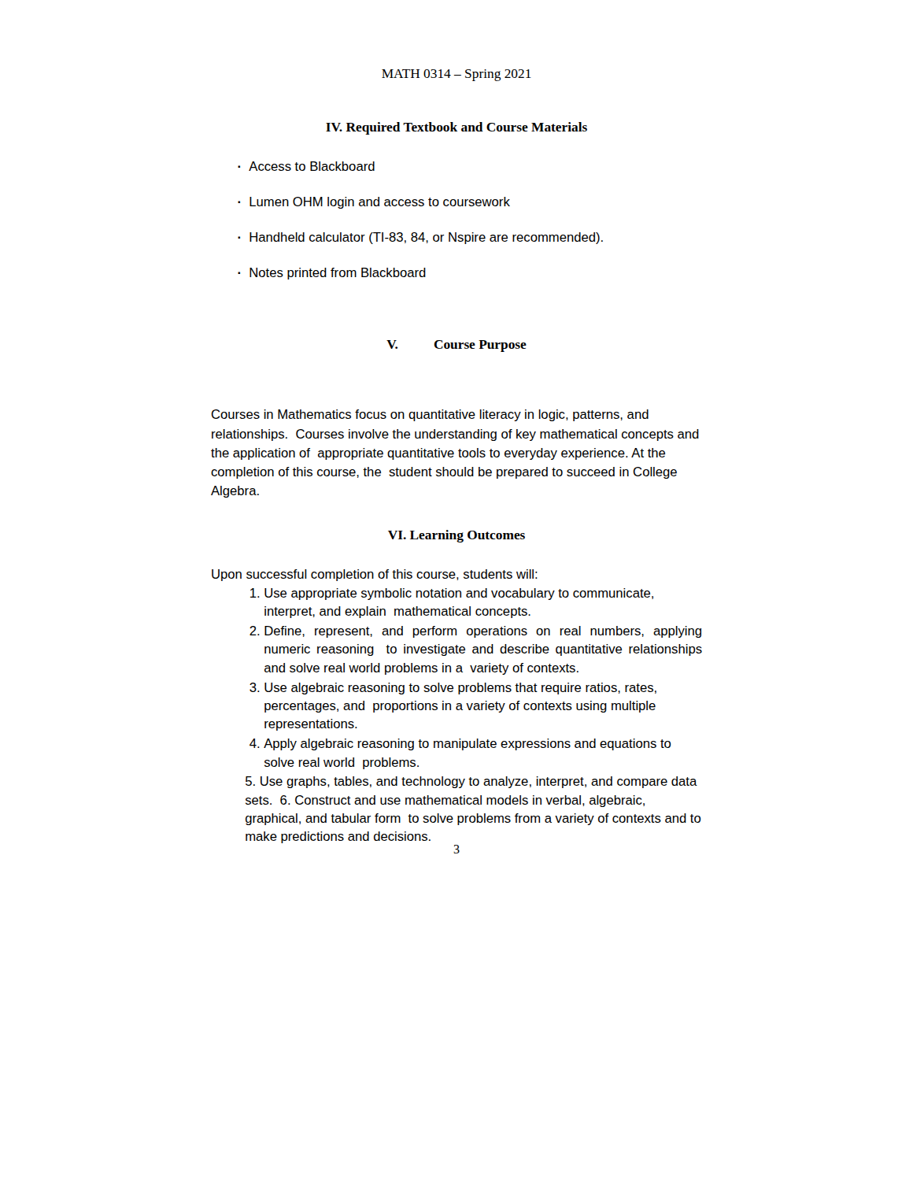MATH 0314 – Spring 2021
IV. Required Textbook and Course Materials
Access to Blackboard
Lumen OHM login and access to coursework
Handheld calculator (TI-83, 84, or Nspire are recommended).
Notes printed from Blackboard
V. Course Purpose
Courses in Mathematics focus on quantitative literacy in logic, patterns, and relationships. Courses involve the understanding of key mathematical concepts and the application of appropriate quantitative tools to everyday experience. At the completion of this course, the student should be prepared to succeed in College Algebra.
VI. Learning Outcomes
Upon successful completion of this course, students will:
Use appropriate symbolic notation and vocabulary to communicate, interpret, and explain mathematical concepts.
Define, represent, and perform operations on real numbers, applying numeric reasoning to investigate and describe quantitative relationships and solve real world problems in a variety of contexts.
Use algebraic reasoning to solve problems that require ratios, rates, percentages, and proportions in a variety of contexts using multiple representations.
Apply algebraic reasoning to manipulate expressions and equations to solve real world problems.
5. Use graphs, tables, and technology to analyze, interpret, and compare data sets. 6. Construct and use mathematical models in verbal, algebraic, graphical, and tabular form to solve problems from a variety of contexts and to make predictions and decisions.
3